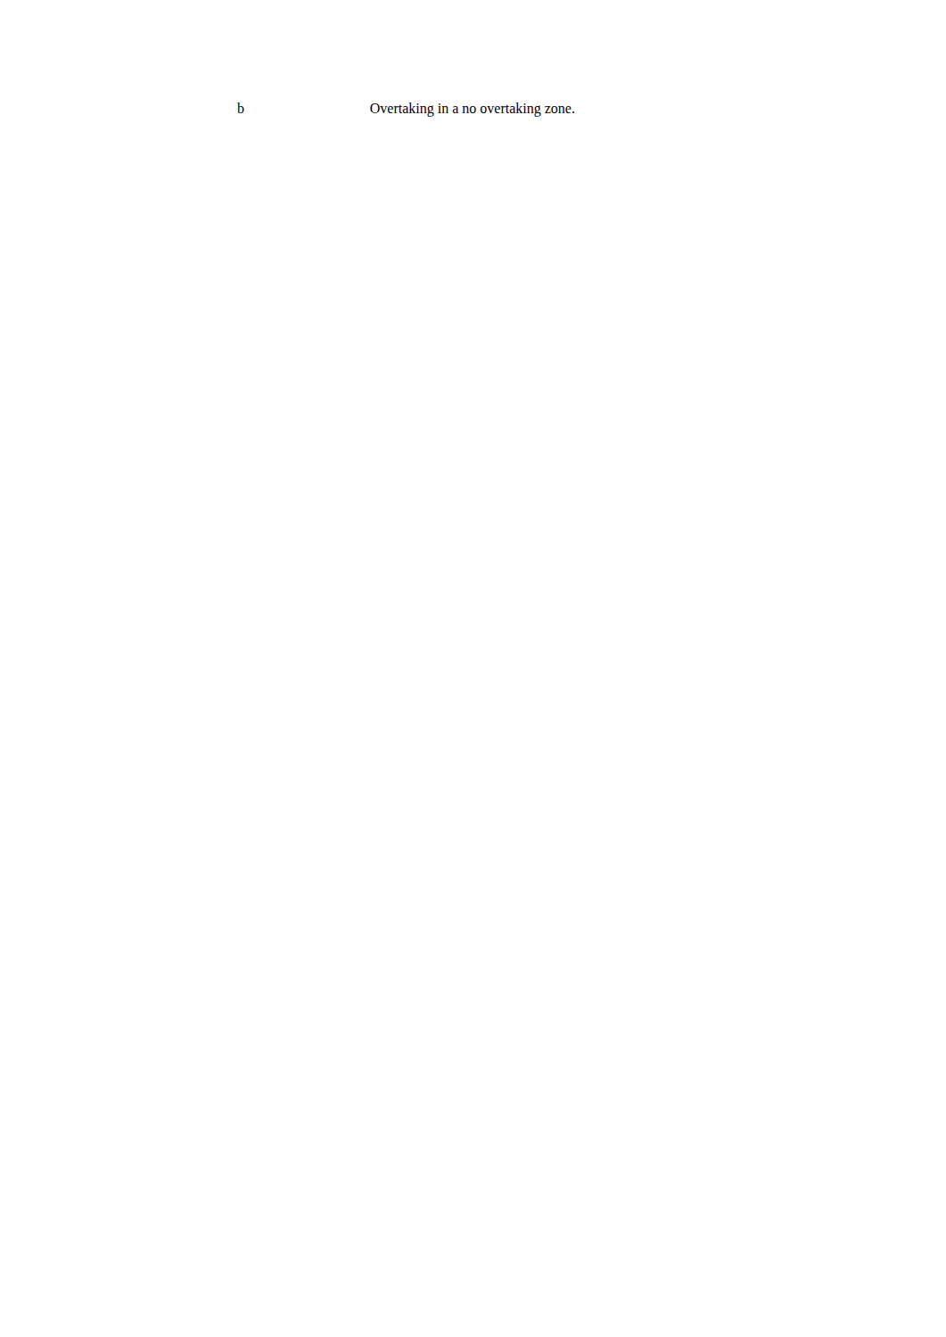b Overtaking in a no overtaking zone.